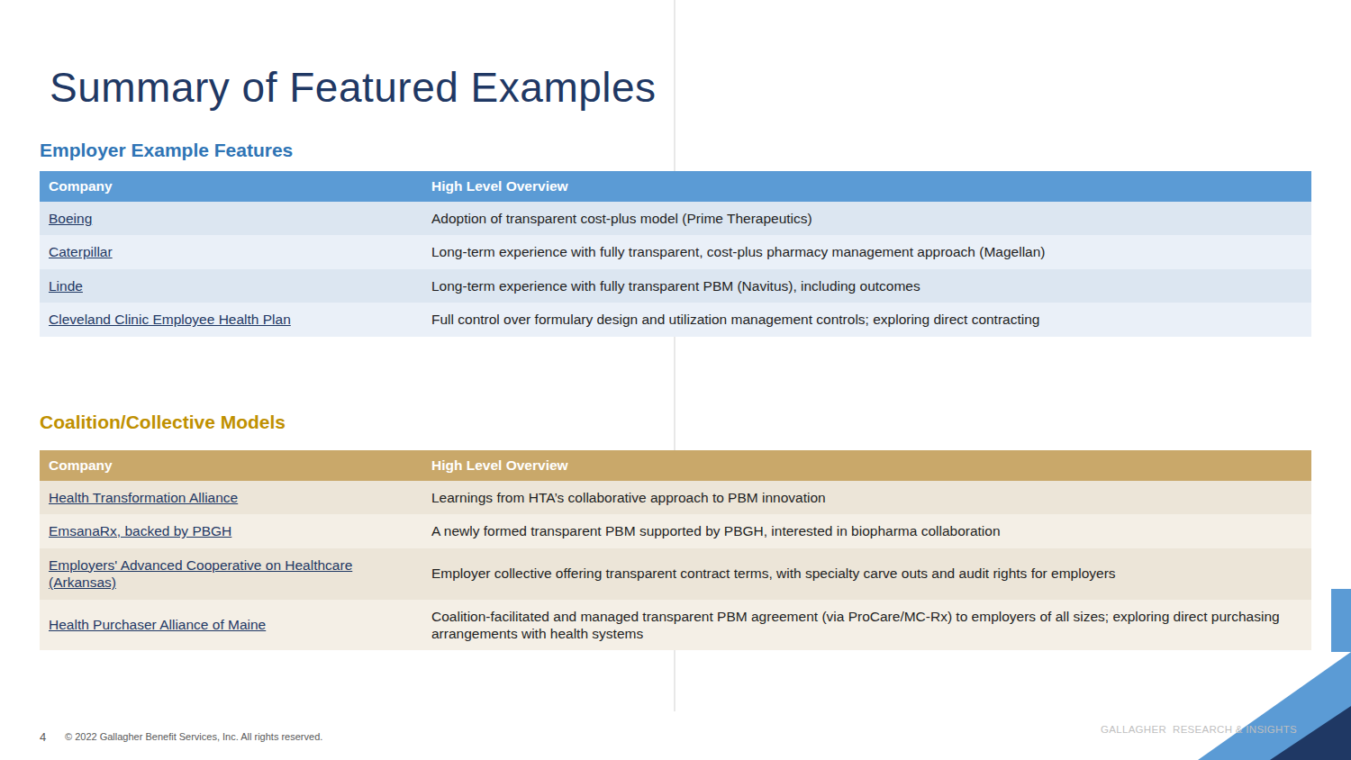Summary of Featured Examples
Employer Example Features
| Company | High Level Overview |
| --- | --- |
| Boeing | Adoption of transparent cost-plus model (Prime Therapeutics) |
| Caterpillar | Long-term experience with fully transparent, cost-plus pharmacy management approach (Magellan) |
| Linde | Long-term experience with fully transparent PBM (Navitus), including outcomes |
| Cleveland Clinic Employee Health Plan | Full control over formulary design and utilization management controls; exploring direct contracting |
Coalition/Collective Models
| Company | High Level Overview |
| --- | --- |
| Health Transformation Alliance | Learnings from HTA’s collaborative approach to PBM innovation |
| EmsanaRx, backed by PBGH | A newly formed transparent PBM supported by PBGH, interested in biopharma collaboration |
| Employers' Advanced Cooperative on Healthcare (Arkansas) | Employer collective offering transparent contract terms, with specialty carve outs and audit rights for employers |
| Health Purchaser Alliance of Maine | Coalition-facilitated and managed transparent PBM agreement (via ProCare/MC-Rx) to employers of all sizes; exploring direct purchasing arrangements with health systems |
4
© 2022 Gallagher Benefit Services, Inc. All rights reserved.
GALLAGHER RESEARCH & INSIGHTS